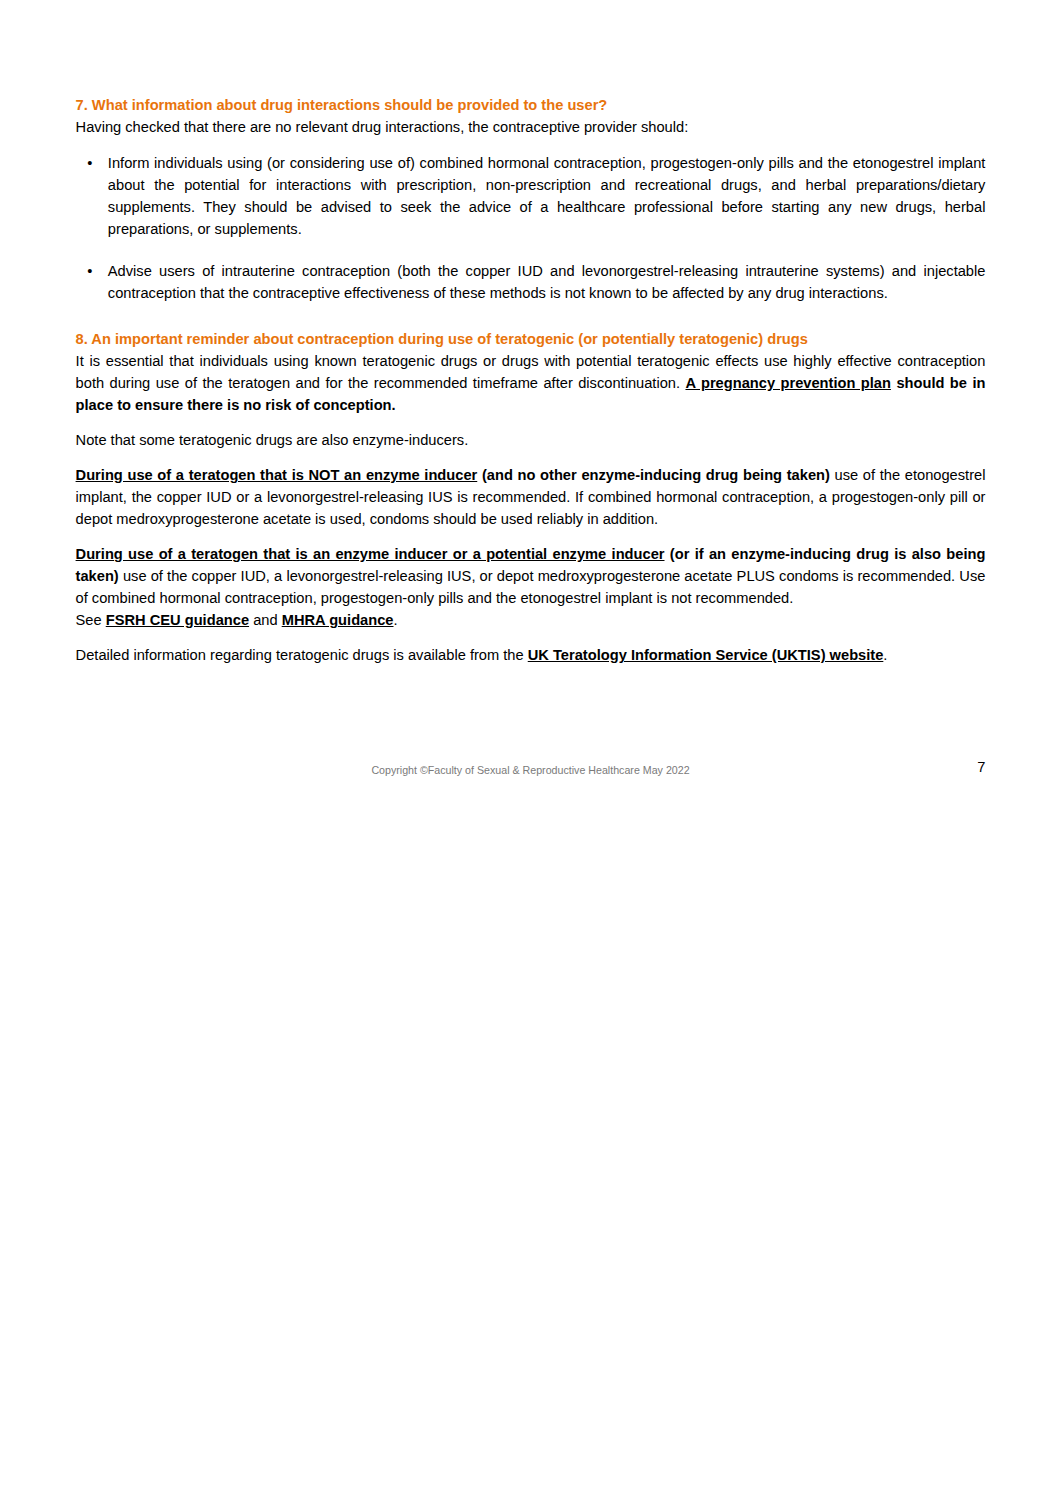7. What information about drug interactions should be provided to the user?
Having checked that there are no relevant drug interactions, the contraceptive provider should:
Inform individuals using (or considering use of) combined hormonal contraception, progestogen-only pills and the etonogestrel implant about the potential for interactions with prescription, non-prescription and recreational drugs, and herbal preparations/dietary supplements. They should be advised to seek the advice of a healthcare professional before starting any new drugs, herbal preparations, or supplements.
Advise users of intrauterine contraception (both the copper IUD and levonorgestrel-releasing intrauterine systems) and injectable contraception that the contraceptive effectiveness of these methods is not known to be affected by any drug interactions.
8. An important reminder about contraception during use of teratogenic (or potentially teratogenic) drugs
It is essential that individuals using known teratogenic drugs or drugs with potential teratogenic effects use highly effective contraception both during use of the teratogen and for the recommended timeframe after discontinuation. A pregnancy prevention plan should be in place to ensure there is no risk of conception.
Note that some teratogenic drugs are also enzyme-inducers.
During use of a teratogen that is NOT an enzyme inducer (and no other enzyme-inducing drug being taken) use of the etonogestrel implant, the copper IUD or a levonorgestrel-releasing IUS is recommended. If combined hormonal contraception, a progestogen-only pill or depot medroxyprogesterone acetate is used, condoms should be used reliably in addition.
During use of a teratogen that is an enzyme inducer or a potential enzyme inducer (or if an enzyme-inducing drug is also being taken) use of the copper IUD, a levonorgestrel-releasing IUS, or depot medroxyprogesterone acetate PLUS condoms is recommended. Use of combined hormonal contraception, progestogen-only pills and the etonogestrel implant is not recommended.
See FSRH CEU guidance and MHRA guidance.
Detailed information regarding teratogenic drugs is available from the UK Teratology Information Service (UKTIS) website.
Copyright ©Faculty of Sexual & Reproductive Healthcare May 2022 7